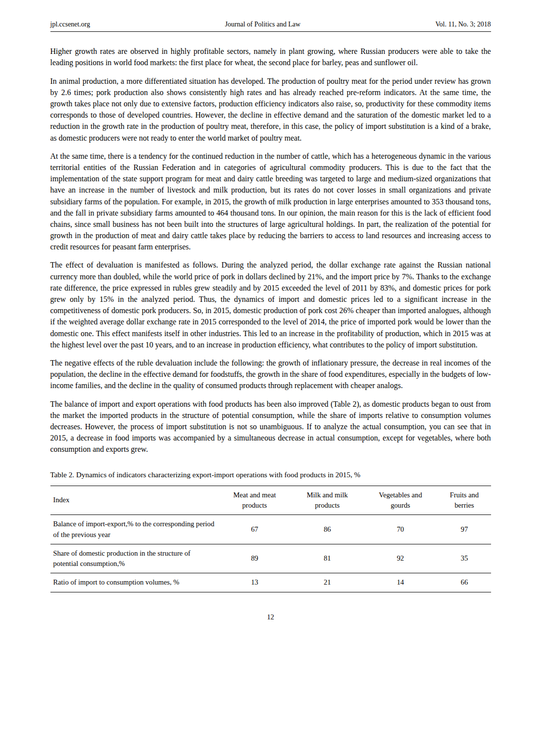jpl.ccsenet.org
Journal of Politics and Law
Vol. 11, No. 3; 2018
Higher growth rates are observed in highly profitable sectors, namely in plant growing, where Russian producers were able to take the leading positions in world food markets: the first place for wheat, the second place for barley, peas and sunflower oil.
In animal production, a more differentiated situation has developed. The production of poultry meat for the period under review has grown by 2.6 times; pork production also shows consistently high rates and has already reached pre-reform indicators. At the same time, the growth takes place not only due to extensive factors, production efficiency indicators also raise, so, productivity for these commodity items corresponds to those of developed countries. However, the decline in effective demand and the saturation of the domestic market led to a reduction in the growth rate in the production of poultry meat, therefore, in this case, the policy of import substitution is a kind of a brake, as domestic producers were not ready to enter the world market of poultry meat.
At the same time, there is a tendency for the continued reduction in the number of cattle, which has a heterogeneous dynamic in the various territorial entities of the Russian Federation and in categories of agricultural commodity producers. This is due to the fact that the implementation of the state support program for meat and dairy cattle breeding was targeted to large and medium-sized organizations that have an increase in the number of livestock and milk production, but its rates do not cover losses in small organizations and private subsidiary farms of the population. For example, in 2015, the growth of milk production in large enterprises amounted to 353 thousand tons, and the fall in private subsidiary farms amounted to 464 thousand tons. In our opinion, the main reason for this is the lack of efficient food chains, since small business has not been built into the structures of large agricultural holdings. In part, the realization of the potential for growth in the production of meat and dairy cattle takes place by reducing the barriers to access to land resources and increasing access to credit resources for peasant farm enterprises.
The effect of devaluation is manifested as follows. During the analyzed period, the dollar exchange rate against the Russian national currency more than doubled, while the world price of pork in dollars declined by 21%, and the import price by 7%. Thanks to the exchange rate difference, the price expressed in rubles grew steadily and by 2015 exceeded the level of 2011 by 83%, and domestic prices for pork grew only by 15% in the analyzed period. Thus, the dynamics of import and domestic prices led to a significant increase in the competitiveness of domestic pork producers. So, in 2015, domestic production of pork cost 26% cheaper than imported analogues, although if the weighted average dollar exchange rate in 2015 corresponded to the level of 2014, the price of imported pork would be lower than the domestic one. This effect manifests itself in other industries. This led to an increase in the profitability of production, which in 2015 was at the highest level over the past 10 years, and to an increase in production efficiency, what contributes to the policy of import substitution.
The negative effects of the ruble devaluation include the following: the growth of inflationary pressure, the decrease in real incomes of the population, the decline in the effective demand for foodstuffs, the growth in the share of food expenditures, especially in the budgets of low-income families, and the decline in the quality of consumed products through replacement with cheaper analogs.
The balance of import and export operations with food products has been also improved (Table 2), as domestic products began to oust from the market the imported products in the structure of potential consumption, while the share of imports relative to consumption volumes decreases. However, the process of import substitution is not so unambiguous. If to analyze the actual consumption, you can see that in 2015, a decrease in food imports was accompanied by a simultaneous decrease in actual consumption, except for vegetables, where both consumption and exports grew.
Table 2. Dynamics of indicators characterizing export-import operations with food products in 2015, %
| Index | Meat and meat products | Milk and milk products | Vegetables and gourds | Fruits and berries |
| --- | --- | --- | --- | --- |
| Balance of import-export,% to the corresponding period of the previous year | 67 | 86 | 70 | 97 |
| Share of domestic production in the structure of potential consumption,% | 89 | 81 | 92 | 35 |
| Ratio of import to consumption volumes, % | 13 | 21 | 14 | 66 |
12